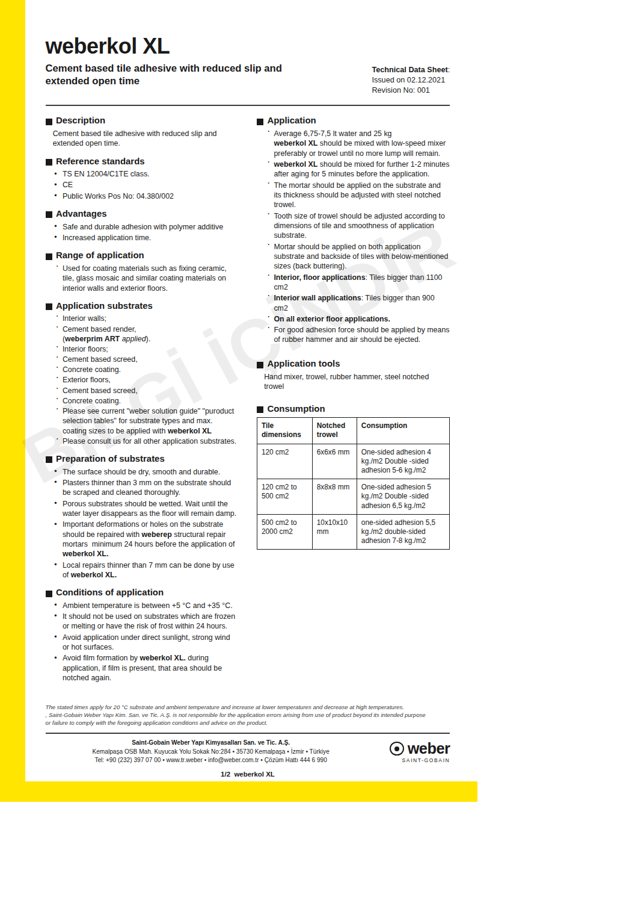BİLGİ İÇİNDİR
weberkol XL
Cement based tile adhesive with reduced slip and extended open time
Technical Data Sheet:
Issued on 02.12.2021
Revision No: 001
Description
Cement based tile adhesive with reduced slip and extended open time.
Reference standards
TS EN 12004/C1TE class.
CE
Public Works Pos No: 04.380/002
Advantages
Safe and durable adhesion with polymer additive
Increased application time.
Range of application
Used for coating materials such as fixing ceramic, tile, glass mosaic and similar coating materials on interior walls and exterior floors.
Application substrates
Interior walls;
Cement based render,
(weberprim ART applied).
Interior floors;
Cement based screed,
Concrete coating.
Exterior floors,
Cement based screed,
Concrete coating.
Please see current "weber solution guide" "puroduct selection tables" for substrate types and max. coating sizes to be applied with weberkol XL
Please consult us for all other application substrates.
Preparation of substrates
The surface should be dry, smooth and durable.
Plasters thinner than 3 mm on the substrate should be scraped and cleaned thoroughly.
Porous substrates should be wetted. Wait until the water layer disappears as the floor will remain damp.
Important deformations or holes on the substrate should be repaired with weberep structural repair mortars minimum 24 hours before the application of weberkol XL.
Local repairs thinner than 7 mm can be done by use of weberkol XL.
Conditions of application
Ambient temperature is between +5 °C and +35 °C.
It should not be used on substrates which are frozen or melting or have the risk of frost within 24 hours.
Avoid application under direct sunlight, strong wind or hot surfaces.
Avoid film formation by weberkol XL. during application, if film is present, that area should be notched again.
Application
Average 6,75-7,5 lt water and 25 kg
weberkol XL should be mixed with low-speed mixer preferably or trowel until no more lump will remain.
weberkol XL should be mixed for further 1-2 minutes after aging for 5 minutes before the application.
The mortar should be applied on the substrate and its thickness should be adjusted with steel notched trowel.
Tooth size of trowel should be adjusted according to dimensions of tile and smoothness of application substrate.
Mortar should be applied on both application substrate and backside of tiles with below-mentioned sizes (back buttering).
Interior, floor applications: Tiles bigger than 1100 cm2
Interior wall applications: Tiles bigger than 900 cm2
On all exterior floor applications.
For good adhesion force should be applied by means of rubber hammer and air should be ejected.
Application tools
Hand mixer, trowel, rubber hammer, steel notched trowel
Consumption
| Tile dimensions | Notched trowel | Consumption |
| --- | --- | --- |
| 120 cm2 | 6x6x6 mm | One-sided adhesion 4 kg./m2 Double -sided adhesion 5-6 kg./m2 |
| 120 cm2 to 500 cm2 | 8x8x8 mm | One-sided adhesion 5 kg./m2 Double -sided adhesion 6,5 kg./m2 |
| 500 cm2 to 2000 cm2 | 10x10x10 mm | one-sided adhesion 5,5 kg./m2 double-sided adhesion 7-8 kg./m2 |
The stated times apply for 20 °C substrate and ambient temperature and increase at lower temperatures and decrease at high temperatures.
, Saint-Gobain Weber Yapı Kim. San. ve Tic. A.Ş. is not responsible for the application errors arising from use of product beyond its intended purpose or failure to comply with the foregoing application conditions and advice on the product.
Saint-Gobain Weber Yapı Kimyasalları San. ve Tic. A.Ş.
Kemalpaşa OSB Mah. Kuyucak Yolu Sokak No:284 • 35730 Kemalpaşa • İzmir • Türkiye
Tel: +90 (232) 397 07 00 • www.tr.weber • info@weber.com.tr • Çözüm Hattı 444 6 990
weber SAINT-GOBAIN
1/2 weberkol XL